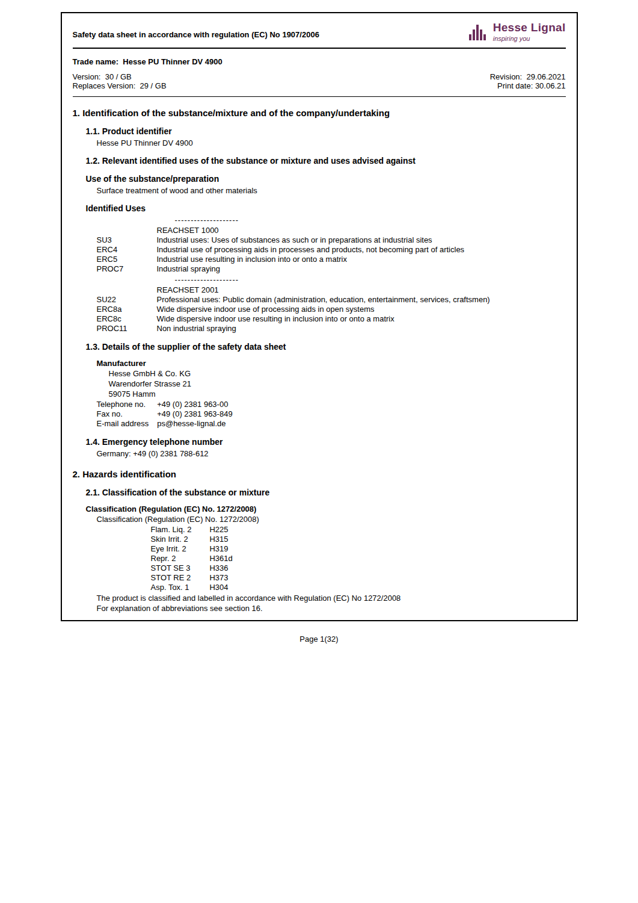Safety data sheet in accordance with regulation (EC) No 1907/2006
Hesse Lignal
inspiring you
Trade name: Hesse PU Thinner DV 4900
Version: 30 / GB
Revision: 29.06.2021
Replaces Version: 29 / GB
Print date: 30.06.21
1. Identification of the substance/mixture and of the company/undertaking
1.1. Product identifier
Hesse PU Thinner DV 4900
1.2. Relevant identified uses of the substance or mixture and uses advised against
Use of the substance/preparation
Surface treatment of wood and other materials
Identified Uses
--------------------
| | REACHSET 1000 |
| SU3 | Industrial uses: Uses of substances as such or in preparations at industrial sites |
| ERC4 | Industrial use of processing aids in processes and products, not becoming part of articles |
| ERC5 | Industrial use resulting in inclusion into or onto a matrix |
| PROC7 | Industrial spraying |
--------------------
| | REACHSET 2001 |
| SU22 | Professional uses: Public domain (administration, education, entertainment, services, craftsmen) |
| ERC8a | Wide dispersive indoor use of processing aids in open systems |
| ERC8c | Wide dispersive indoor use resulting in inclusion into or onto a matrix |
| PROC11 | Non industrial spraying |
1.3. Details of the supplier of the safety data sheet
Manufacturer
Hesse GmbH & Co. KG
Warendorfer Strasse 21
59075 Hamm
| Telephone no. | +49 (0) 2381 963-00 |
| Fax no. | +49 (0) 2381 963-849 |
| E-mail address | ps@hesse-lignal.de |
1.4. Emergency telephone number
Germany: +49 (0) 2381 788-612
2. Hazards identification
2.1. Classification of the substance or mixture
Classification (Regulation (EC) No. 1272/2008)
Classification (Regulation (EC) No. 1272/2008)
| Flam. Liq. 2 | H225 |
| Skin Irrit. 2 | H315 |
| Eye Irrit. 2 | H319 |
| Repr. 2 | H361d |
| STOT SE 3 | H336 |
| STOT RE 2 | H373 |
| Asp. Tox. 1 | H304 |
The product is classified and labelled in accordance with Regulation (EC) No 1272/2008
For explanation of abbreviations see section 16.
Page 1(32)